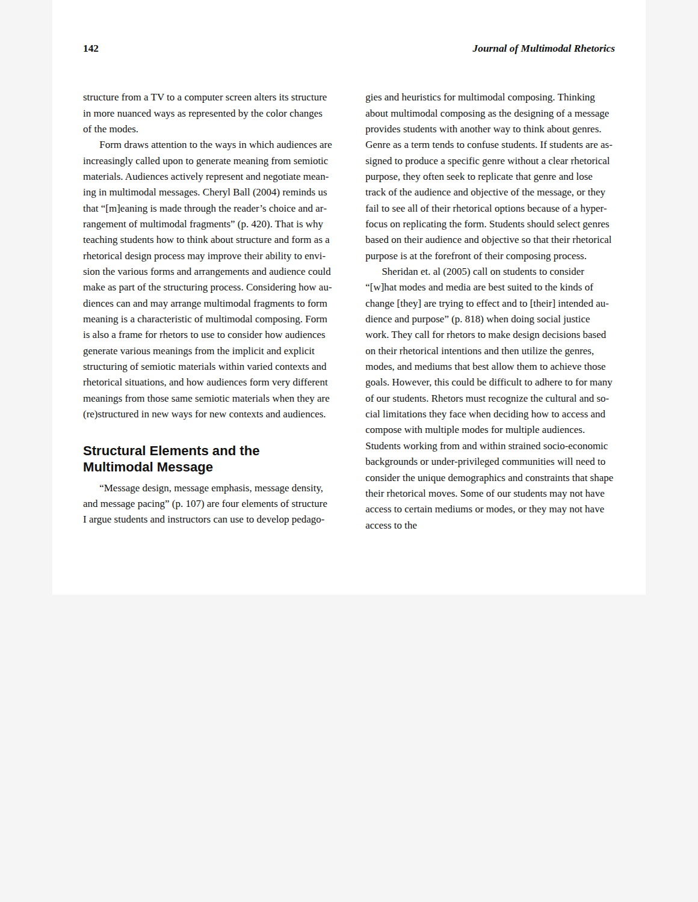142 Journal of Multimodal Rhetorics
structure from a TV to a computer screen alters its structure in more nuanced ways as represented by the color changes of the modes.
Form draws attention to the ways in which audiences are increasingly called upon to generate meaning from semiotic materials. Audiences actively represent and negotiate meaning in multimodal messages. Cheryl Ball (2004) reminds us that “[m]eaning is made through the reader’s choice and arrangement of multimodal fragments” (p. 420). That is why teaching students how to think about structure and form as a rhetorical design process may improve their ability to envision the various forms and arrangements and audience could make as part of the structuring process. Considering how audiences can and may arrange multimodal fragments to form meaning is a characteristic of multimodal composing. Form is also a frame for rhetors to use to consider how audiences generate various meanings from the implicit and explicit structuring of semiotic materials within varied contexts and rhetorical situations, and how audiences form very different meanings from those same semiotic materials when they are (re)structured in new ways for new contexts and audiences.
Structural Elements and the Multimodal Message
“Message design, message emphasis, message density, and message pacing” (p. 107) are four elements of structure I argue students and instructors can use to develop pedagogies and heuristics for multimodal composing. Thinking about multimodal composing as the designing of a message provides students with another way to think about genres. Genre as a term tends to confuse students. If students are assigned to produce a specific genre without a clear rhetorical purpose, they often seek to replicate that genre and lose track of the audience and objective of the message, or they fail to see all of their rhetorical options because of a hyper-focus on replicating the form. Students should select genres based on their audience and objective so that their rhetorical purpose is at the forefront of their composing process.
Sheridan et. al (2005) call on students to consider “[w]hat modes and media are best suited to the kinds of change [they] are trying to effect and to [their] intended audience and purpose” (p. 818) when doing social justice work. They call for rhetors to make design decisions based on their rhetorical intentions and then utilize the genres, modes, and mediums that best allow them to achieve those goals. However, this could be difficult to adhere to for many of our students. Rhetors must recognize the cultural and social limitations they face when deciding how to access and compose with multiple modes for multiple audiences. Students working from and within strained socio-economic backgrounds or under-privileged communities will need to consider the unique demographics and constraints that shape their rhetorical moves. Some of our students may not have access to certain mediums or modes, or they may not have access to the